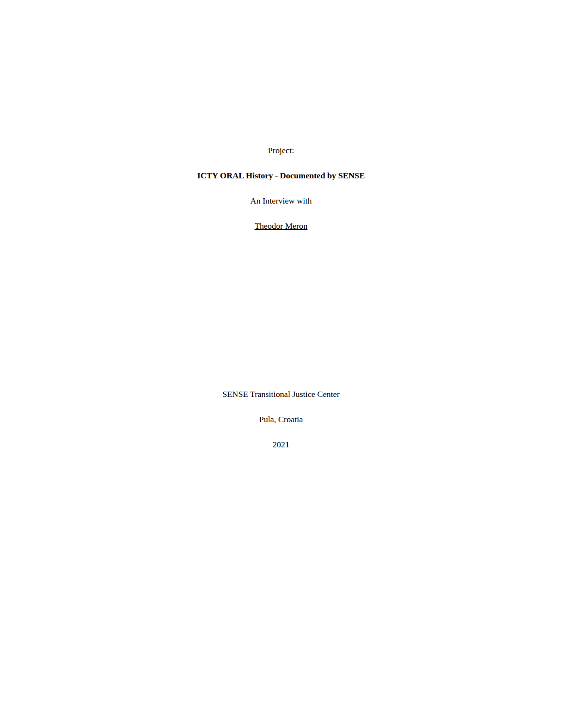Project:
ICTY ORAL History - Documented by SENSE
An Interview with
Theodor Meron
SENSE Transitional Justice Center
Pula, Croatia
2021